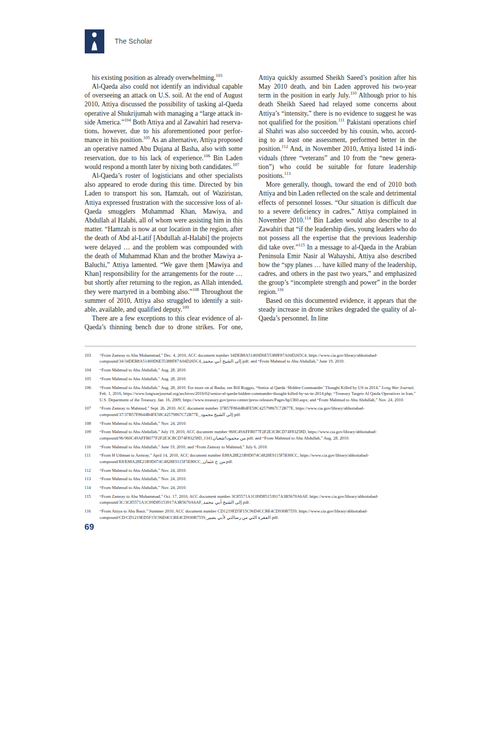The Scholar
his existing position as already overwhelming.103
Al-Qaeda also could not identify an individual capable of overseeing an attack on U.S. soil. At the end of August 2010, Attiya discussed the possibility of tasking al-Qaeda operative al Shukrijumah with managing a “large attack inside America.”104 Both Attiya and al Zawahiri had reservations, however, due to his aforementioned poor performance in his position.105 As an alternative, Attiya proposed an operative named Abu Dujana al Basha, also with some reservation, due to his lack of experience.106 Bin Laden would respond a month later by nixing both candidates.107
Al-Qaeda’s roster of logisticians and other specialists also appeared to erode during this time. Directed by bin Laden to transport his son, Hamzah, out of Waziristan, Attiya expressed frustration with the successive loss of al-Qaeda smugglers Muhammad Khan, Mawiya, and Abdullah al Halabi, all of whom were assisting him in this matter. “Hamzah is now at our location in the region, after the death of Abd al-Latif [Abdullah al-Halabi] the projects were delayed … and the problem was compounded with the death of Muhammad Khan and the brother Mawiya a-Baluchi,” Attiya lamented. “We gave them [Mawiya and Khan] responsibility for the arrangements for the route … but shortly after returning to the region, as Allah intended, they were martyred in a bombing also.”108 Throughout the summer of 2010, Attiya also struggled to identify a suitable, available, and qualified deputy.109
There are a few exceptions to this clear evidence of al-Qaeda’s thinning bench due to drone strikes. For one, Attiya quickly assumed Sheikh Saeed’s position after his May 2010 death, and bin Laden approved his two-year term in the position in early July.110 Although prior to his death Sheikh Saeed had relayed some concerns about Attiya’s “intensity,” there is no evidence to suggest he was not qualified for the position.111 Pakistani operations chief al Shahri was also succeeded by his cousin, who, according to at least one assessment, performed better in the position.112 And, in November 2010, Attiya listed 14 individuals (three “veterans” and 10 from the “new generation”) who could be suitable for future leadership positions.113
More generally, though, toward the end of 2010 both Attiya and bin Laden reflected on the scale and detrimental effects of personnel losses. “Our situation is difficult due to a severe deficiency in cadres,” Attiya complained in November 2010.114 Bin Laden would also describe to al Zawahiri that “if the leadership dies, young leaders who do not possess all the expertise that the previous leadership did take over.”115 In a message to al-Qaeda in the Arabian Peninsula Emir Nasir al Wahayshi, Attiya also described how the “spy planes … have killed many of the leadership, cadres, and others in the past two years,” and emphasized the group’s “incomplete strength and power” in the border region.116
Based on this documented evidence, it appears that the steady increase in drone strikes degraded the quality of al-Qaeda’s personnel. In line
103
“From Zamray to Abu Muhammad,” Dec. 4, 2010, ACC document number 34DEB8A51469D6E55388F87A04D265C4, https://www.cia.gov/library/abbottabad-compound/34/34DEB8A51469D6E55388F87A04D265C4_إلى الشيخ أبي محمد.pdf; and “From Mahmud to Abu Abdullah,” June 19, 2010.
104
“From Mahmud to Abu Abdullah,” Aug. 28, 2010.
105
“From Mahmud to Abu Abdullah,” Aug. 28, 2010.
106
“From Mahmud to Abu Abdullah,” Aug. 28, 2010. For more on al Basha, see Bill Roggio, “Senior al Qaeda ‘Hidden Commander’ Thought Killed by US in 2014,” Long War Journal, Feb. 1, 2016, https://www.longwarjournal.org/archives/2016/02/senior-al-qaeda-hidden-commander-thought-killed-by-us-in-2014.php; “Treasury Targets Al Qaida Operatives in Iran,” U.S. Department of the Treasury, Jan. 16, 2009, https://www.treasury.gov/press-center/press-releases/Pages/hp1360.aspx; and “From Mahmud to Abu Abdullah,” Nov. 24, 2010.
107
“From Zamray to Mahmud,” Sept. 26, 2010, ACC document number 37B57F8644B4FE58C42579867C72B77E, https://www.cia.gov/library/abbottabad-compound/37/37B57F8644B4FE58C42579867C72B77E_إلى الشيخ محمود.pdf.
108
“From Mahmud to Abu Abdullah,” Nov. 24, 2010.
109
“From Mahmud to Abu Abdullah,” July 19, 2010, ACC document number 960C49AFFB077F2F2E3CBCD74F83258D, https://www.cia.gov/library/abbottabad-compound/96/960C49AFFB077F2F2E3CBCD74F83258D_1341شعبان5من محمود.pdf; and “From Mahmud to Abu Abdullah,” Aug. 28, 2010.
110
“From Mahmud to Abu Abdullah,” June 19, 2010; and “From Zamray to Mahmud,” July 6, 2010.
111
“From H Uthman to Azmray,” April 14, 2010, ACC document number E88A28E21B9D074C4828E9115F5E80CC, https://www.cia.gov/library/abbottabad-compound/E8/E88A28E21B9D074C4828E9115F5E80CC_من ح عثمان.pdf.
112
“From Mahmud to Abu Abdullah,” Nov. 24, 2010.
113
“From Mahmud to Abu Abdullah,” Nov. 24, 2010.
114
“From Mahmud to Abu Abdullah,” Nov. 24, 2010.
115
“From Zamray to Abu Muhammad,” Oct. 17, 2010, ACC document number 3C85571A1C09D85153917A3B5670A6AF, https://www.cia.gov/library/abbottabad-compound/3C/3C85571A1C09D85153917A3B5670A6AF_إلى الشيخ أبي محمد.pdf.
116
“From Attiya to Abu Basir,” Summer 2010, ACC document number CD1219ED5F15C96D4CCBE4CD930B7559, https://www.cia.gov/library/abbottabad-compound/CD/CD1219ED5F15C96D4CCBE4CD930B7559_الفقرة التي من رسالتي لأبي بصير.pdf.
69